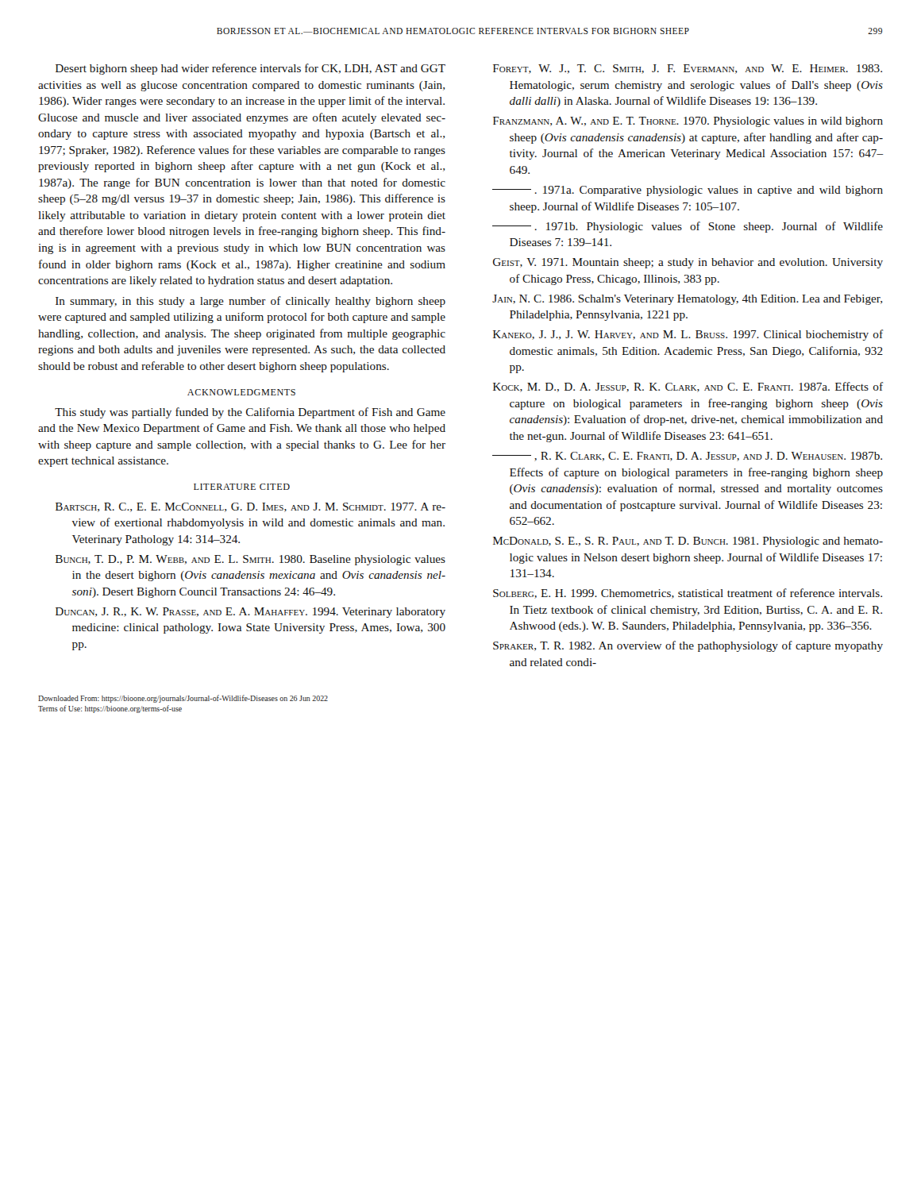Borjesson et al.—Biochemical and Hematologic Reference Intervals for Bighorn Sheep 299
Desert bighorn sheep had wider reference intervals for CK, LDH, AST and GGT activities as well as glucose concentration compared to domestic ruminants (Jain, 1986). Wider ranges were secondary to an increase in the upper limit of the interval. Glucose and muscle and liver associated enzymes are often acutely elevated secondary to capture stress with associated myopathy and hypoxia (Bartsch et al., 1977; Spraker, 1982). Reference values for these variables are comparable to ranges previously reported in bighorn sheep after capture with a net gun (Kock et al., 1987a). The range for BUN concentration is lower than that noted for domestic sheep (5–28 mg/dl versus 19–37 in domestic sheep; Jain, 1986). This difference is likely attributable to variation in dietary protein content with a lower protein diet and therefore lower blood nitrogen levels in free-ranging bighorn sheep. This finding is in agreement with a previous study in which low BUN concentration was found in older bighorn rams (Kock et al., 1987a). Higher creatinine and sodium concentrations are likely related to hydration status and desert adaptation.
In summary, in this study a large number of clinically healthy bighorn sheep were captured and sampled utilizing a uniform protocol for both capture and sample handling, collection, and analysis. The sheep originated from multiple geographic regions and both adults and juveniles were represented. As such, the data collected should be robust and referable to other desert bighorn sheep populations.
Acknowledgments
This study was partially funded by the California Department of Fish and Game and the New Mexico Department of Game and Fish. We thank all those who helped with sheep capture and sample collection, with a special thanks to G. Lee for her expert technical assistance.
Literature Cited
Bartsch, R. C., E. E. McConnell, G. D. Imes, and J. M. Schmidt. 1977. A review of exertional rhabdomyolysis in wild and domestic animals and man. Veterinary Pathology 14: 314–324.
Bunch, T. D., P. M. Webb, and E. L. Smith. 1980. Baseline physiologic values in the desert bighorn (Ovis canadensis mexicana and Ovis canadensis nelsoni). Desert Bighorn Council Transactions 24: 46–49.
Duncan, J. R., K. W. Prasse, and E. A. Mahaffey. 1994. Veterinary laboratory medicine: clinical pathology. Iowa State University Press, Ames, Iowa, 300 pp.
Foreyt, W. J., T. C. Smith, J. F. Evermann, and W. E. Heimer. 1983. Hematologic, serum chemistry and serologic values of Dall's sheep (Ovis dalli dalli) in Alaska. Journal of Wildlife Diseases 19: 136–139.
Franzmann, A. W., and E. T. Thorne. 1970. Physiologic values in wild bighorn sheep (Ovis canadensis canadensis) at capture, after handling and after captivity. Journal of the American Veterinary Medical Association 157: 647–649.
. 1971a. Comparative physiologic values in captive and wild bighorn sheep. Journal of Wildlife Diseases 7: 105–107.
. 1971b. Physiologic values of Stone sheep. Journal of Wildlife Diseases 7: 139–141.
Geist, V. 1971. Mountain sheep; a study in behavior and evolution. University of Chicago Press, Chicago, Illinois, 383 pp.
Jain, N. C. 1986. Schalm's Veterinary Hematology, 4th Edition. Lea and Febiger, Philadelphia, Pennsylvania, 1221 pp.
Kaneko, J. J., J. W. Harvey, and M. L. Bruss. 1997. Clinical biochemistry of domestic animals, 5th Edition. Academic Press, San Diego, California, 932 pp.
Kock, M. D., D. A. Jessup, R. K. Clark, and C. E. Franti. 1987a. Effects of capture on biological parameters in free-ranging bighorn sheep (Ovis canadensis): Evaluation of drop-net, drive-net, chemical immobilization and the net-gun. Journal of Wildlife Diseases 23: 641–651.
, R. K. Clark, C. E. Franti, D. A. Jessup, and J. D. Wehausen. 1987b. Effects of capture on biological parameters in free-ranging bighorn sheep (Ovis canadensis): evaluation of normal, stressed and mortality outcomes and documentation of postcapture survival. Journal of Wildlife Diseases 23: 652–662.
McDonald, S. E., S. R. Paul, and T. D. Bunch. 1981. Physiologic and hematologic values in Nelson desert bighorn sheep. Journal of Wildlife Diseases 17: 131–134.
Solberg, E. H. 1999. Chemometrics, statistical treatment of reference intervals. In Tietz textbook of clinical chemistry, 3rd Edition, Burtiss, C. A. and E. R. Ashwood (eds.). W. B. Saunders, Philadelphia, Pennsylvania, pp. 336–356.
Spraker, T. R. 1982. An overview of the pathophysiology of capture myopathy and related condi-
Downloaded From: https://bioone.org/journals/Journal-of-Wildlife-Diseases on 26 Jun 2022
Terms of Use: https://bioone.org/terms-of-use